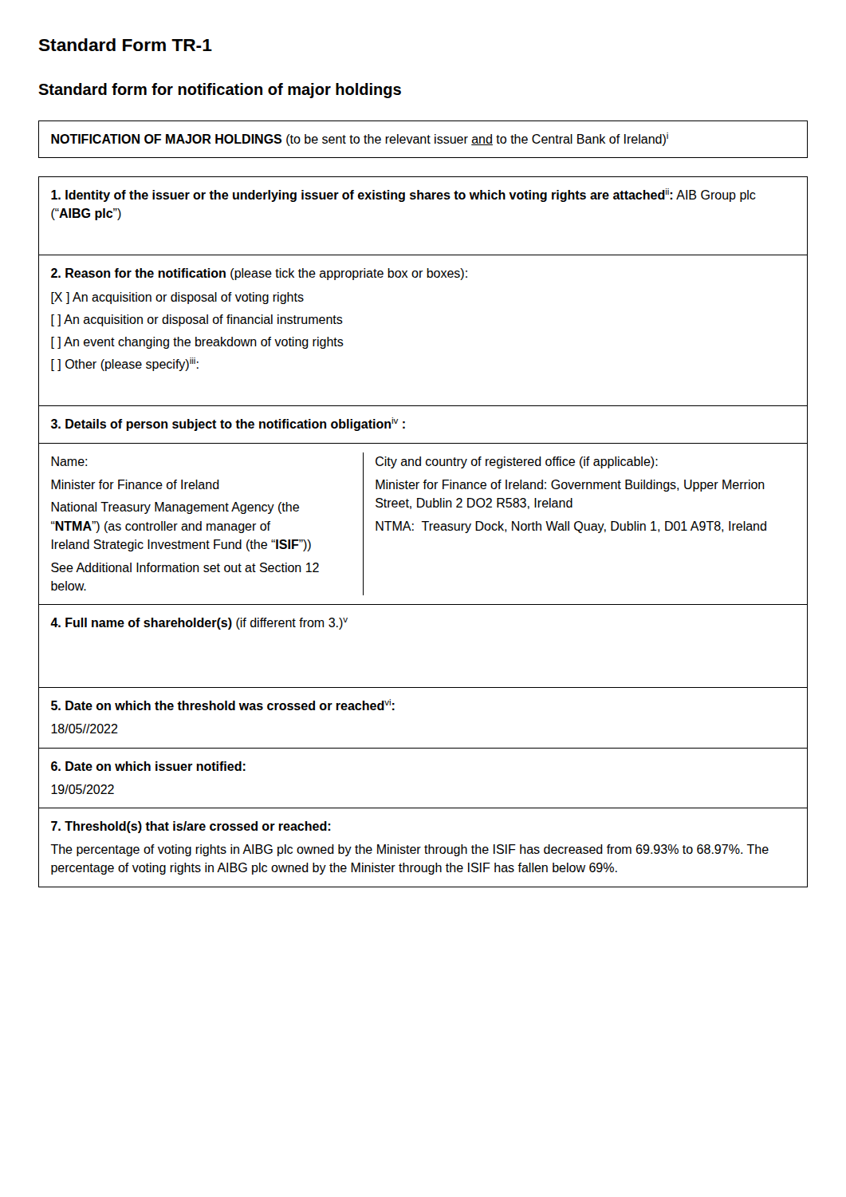Standard Form TR-1
Standard form for notification of major holdings
NOTIFICATION OF MAJOR HOLDINGS (to be sent to the relevant issuer and to the Central Bank of Ireland)i
1. Identity of the issuer or the underlying issuer of existing shares to which voting rights are attachedii: AIB Group plc (“AIBG plc”)
2. Reason for the notification (please tick the appropriate box or boxes):
[X ] An acquisition or disposal of voting rights
[ ] An acquisition or disposal of financial instruments
[ ] An event changing the breakdown of voting rights
[ ] Other (please specify)iii:
3. Details of person subject to the notification obligationiv :
Name:
Minister for Finance of Ireland
National Treasury Management Agency (the “NTMA”) (as controller and manager of
Ireland Strategic Investment Fund (the “ISIF”))
See Additional Information set out at Section 12 below.
City and country of registered office (if applicable):
Minister for Finance of Ireland: Government Buildings, Upper Merrion Street, Dublin 2 DO2 R583, Ireland
NTMA: Treasury Dock, North Wall Quay, Dublin 1, D01 A9T8, Ireland
4. Full name of shareholder(s) (if different from 3.)v
5. Date on which the threshold was crossed or reachedvi:
18/05//2022
6. Date on which issuer notified:
19/05/2022
7. Threshold(s) that is/are crossed or reached:
The percentage of voting rights in AIBG plc owned by the Minister through the ISIF has decreased from 69.93% to 68.97%. The percentage of voting rights in AIBG plc owned by the Minister through the ISIF has fallen below 69%.